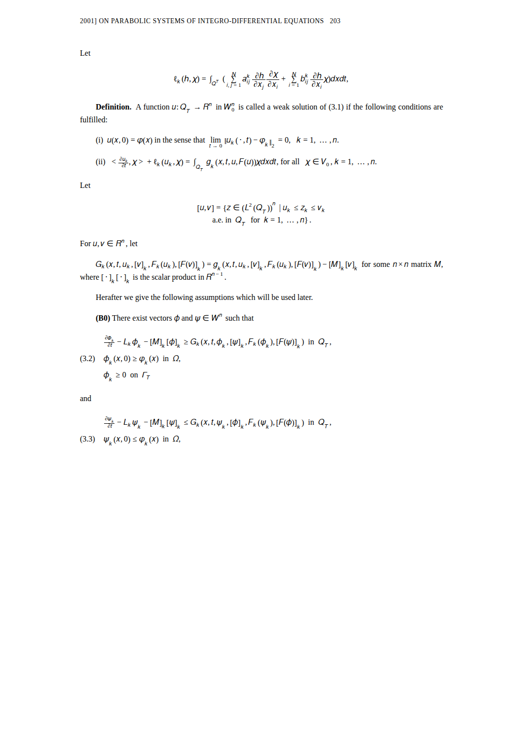2001] ON PARABOLIC SYSTEMS OF INTEGRO-DIFFERENTIAL EQUATIONS 203
Let
ℓk (h,χ) = ∫QT ( ∑ i,j=1 N aijk ∂h∂xj ∂χ∂xi + ∑ i=1 N bijk ∂h∂xi χ ) dxdt ,
Definition. A function u:QT→Rn in W0n is called a weak solution of (3.1) if the following conditions are fulfilled:
(i) u(x,0)=φ(x) in the sense that limt→0 ‖uk(⋅,t)−φk‖2 =0 , k=1,…,n.
(ii) < ∂uk∂t ,χ> + ℓk(uk,χ) = ∫QT gk (x,t,u,F(u)) χdxdt , for all χ∈V0, k=1,…,n.
Let
[u,v] = { z∈ (L2(QT))n | uk≤zk≤vk a.e. in QT for k=1,…,n}.
For u,v∈Rn, let
Gk (x,t,uk, [v]k, Fk(uk), [F(v)]k ) = gk (x,t,uk, [v]k, Fk(uk), [F(v)]k ) − [M]k [v]k for some n×n matrix M, where [⋅]k[⋅]k is the scalar product in Rn−1.
Herafter we give the following assumptions which will be used later.
(B0) There exist vectors ϕ and ψ∈Wn such that
∂ϕk∂t − Lkϕk − [M]k [ϕ]k ≥ Gk (x,t,ϕk, [ψ]k, Fk(ϕk), [F(ψ)]k ) in QT, (3.2) ϕk(x,0) ≥ φk(x) in Ω, ϕk≥0 on ΓT
and
∂ψk∂t − Lkψk − [M]k [ψ]k ≤ Gk (x,t,ψk, [ϕ]k, Fk(ψk), [F(ϕ)]k ) in QT, (3.3) ψk(x,0) ≤ φk(x) in Ω,